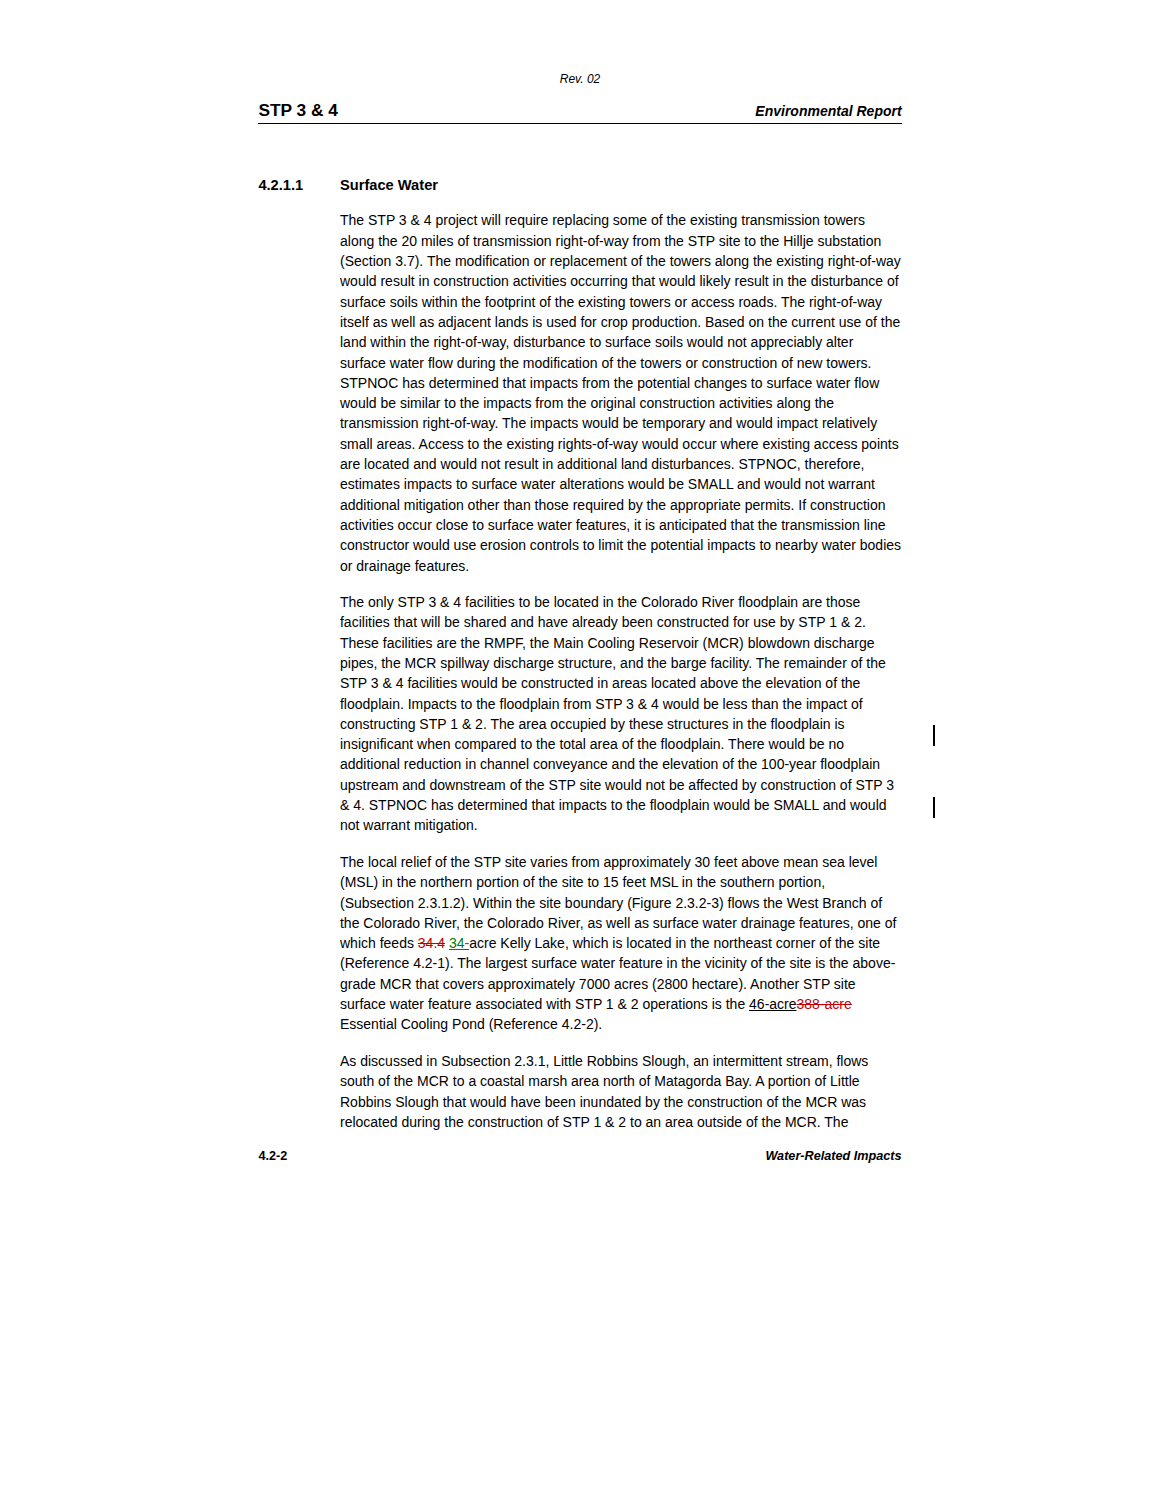Rev. 02
STP 3 & 4
Environmental Report
4.2.1.1 Surface Water
The STP 3 & 4 project will require replacing some of the existing transmission towers along the 20 miles of transmission right-of-way from the STP site to the Hillje substation (Section 3.7). The modification or replacement of the towers along the existing right-of-way would result in construction activities occurring that would likely result in the disturbance of surface soils within the footprint of the existing towers or access roads. The right-of-way itself as well as adjacent lands is used for crop production. Based on the current use of the land within the right-of-way, disturbance to surface soils would not appreciably alter surface water flow during the modification of the towers or construction of new towers. STPNOC has determined that impacts from the potential changes to surface water flow would be similar to the impacts from the original construction activities along the transmission right-of-way. The impacts would be temporary and would impact relatively small areas. Access to the existing rights-of-way would occur where existing access points are located and would not result in additional land disturbances. STPNOC, therefore, estimates impacts to surface water alterations would be SMALL and would not warrant additional mitigation other than those required by the appropriate permits. If construction activities occur close to surface water features, it is anticipated that the transmission line constructor would use erosion controls to limit the potential impacts to nearby water bodies or drainage features.
The only STP 3 & 4 facilities to be located in the Colorado River floodplain are those facilities that will be shared and have already been constructed for use by STP 1 & 2. These facilities are the RMPF, the Main Cooling Reservoir (MCR) blowdown discharge pipes, the MCR spillway discharge structure, and the barge facility. The remainder of the STP 3 & 4 facilities would be constructed in areas located above the elevation of the floodplain. Impacts to the floodplain from STP 3 & 4 would be less than the impact of constructing STP 1 & 2. The area occupied by these structures in the floodplain is insignificant when compared to the total area of the floodplain. There would be no additional reduction in channel conveyance and the elevation of the 100-year floodplain upstream and downstream of the STP site would not be affected by construction of STP 3 & 4. STPNOC has determined that impacts to the floodplain would be SMALL and would not warrant mitigation.
The local relief of the STP site varies from approximately 30 feet above mean sea level (MSL) in the northern portion of the site to 15 feet MSL in the southern portion, (Subsection 2.3.1.2). Within the site boundary (Figure 2.3.2-3) flows the West Branch of the Colorado River, the Colorado River, as well as surface water drainage features, one of which feeds 34.4 34-acre Kelly Lake, which is located in the northeast corner of the site (Reference 4.2-1). The largest surface water feature in the vicinity of the site is the above-grade MCR that covers approximately 7000 acres (2800 hectare). Another STP site surface water feature associated with STP 1 & 2 operations is the 46-acre 388-acre Essential Cooling Pond (Reference 4.2-2).
As discussed in Subsection 2.3.1, Little Robbins Slough, an intermittent stream, flows south of the MCR to a coastal marsh area north of Matagorda Bay. A portion of Little Robbins Slough that would have been inundated by the construction of the MCR was relocated during the construction of STP 1 & 2 to an area outside of the MCR. The
4.2-2
Water-Related Impacts